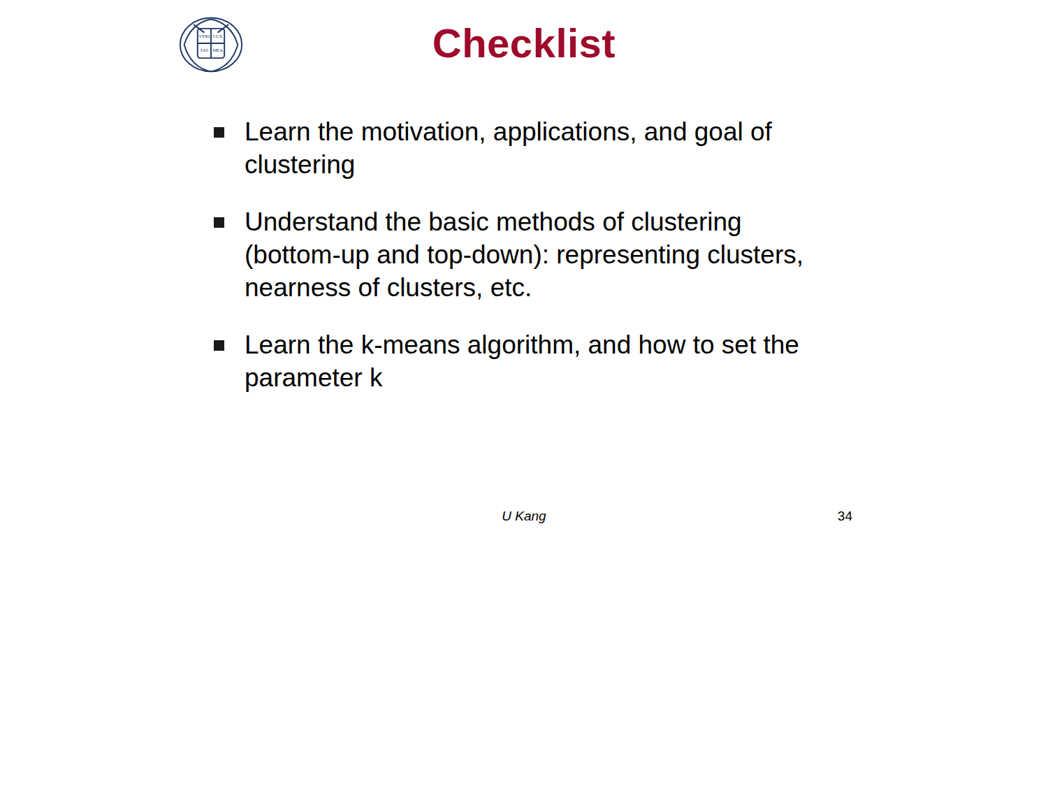VERI LUX TAS MEA
Checklist
Learn the motivation, applications, and goal of clustering
Understand the basic methods of clustering (bottom-up and top-down): representing clusters, nearness of clusters, etc.
Learn the k-means algorithm, and how to set the parameter k
U Kang
34